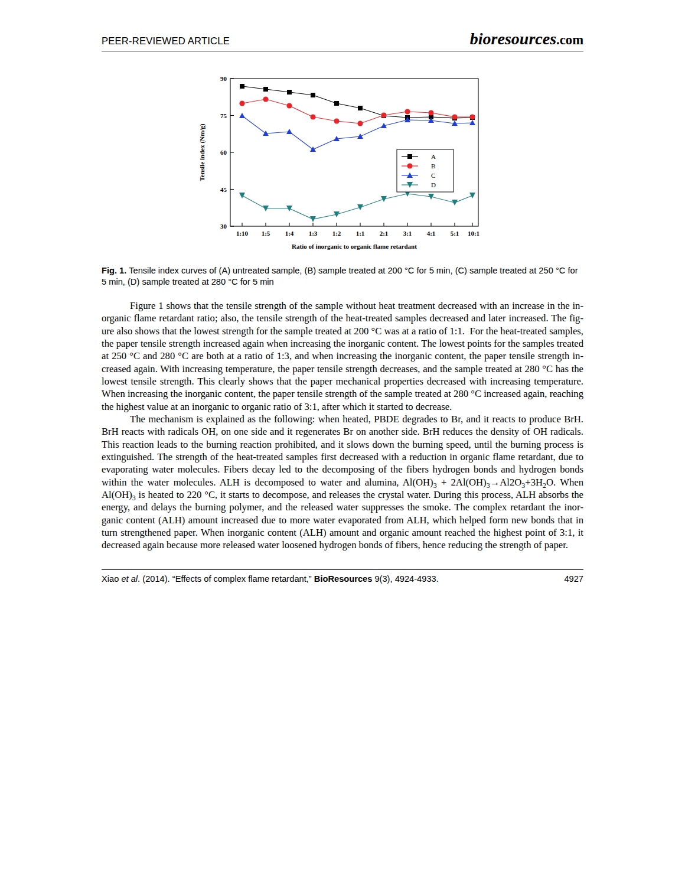PEER-REVIEWED ARTICLE
bioresources.com
y mapping: 30 -> 270 ; 90 -> 20 => y = 270 - (v-30)*(250/60) 30 45 60 75 90 Tensile index (Nm/g) 1:10 1:5 1:4 1:3 1:2 1:1 2:1 3:1 4:1 5:1 10:1 Ratio of inorganic to organic flame retardant A B C D
Fig. 1. Tensile index curves of (A) untreated sample, (B) sample treated at 200 °C for 5 min, (C) sample treated at 250 °C for 5 min, (D) sample treated at 280 °C for 5 min
Figure 1 shows that the tensile strength of the sample without heat treatment decreased with an increase in the inorganic flame retardant ratio; also, the tensile strength of the heat-treated samples decreased and later increased. The figure also shows that the lowest strength for the sample treated at 200 °C was at a ratio of 1:1. For the heat-treated samples, the paper tensile strength increased again when increasing the inorganic content. The lowest points for the samples treated at 250 °C and 280 °C are both at a ratio of 1:3, and when increasing the inorganic content, the paper tensile strength increased again. With increasing temperature, the paper tensile strength decreases, and the sample treated at 280 °C has the lowest tensile strength. This clearly shows that the paper mechanical properties decreased with increasing temperature. When increasing the inorganic content, the paper tensile strength of the sample treated at 280 °C increased again, reaching the highest value at an inorganic to organic ratio of 3:1, after which it started to decrease.
The mechanism is explained as the following: when heated, PBDE degrades to Br, and it reacts to produce BrH. BrH reacts with radicals OH, on one side and it regenerates Br on another side. BrH reduces the density of OH radicals. This reaction leads to the burning reaction prohibited, and it slows down the burning speed, until the burning process is extinguished. The strength of the heat-treated samples first decreased with a reduction in organic flame retardant, due to evaporating water molecules. Fibers decay led to the decomposing of the fibers hydrogen bonds and hydrogen bonds within the water molecules. ALH is decomposed to water and alumina, Al(OH)3 + 2Al(OH)3→Al2O3+3H2O. When Al(OH)3 is heated to 220 °C, it starts to decompose, and releases the crystal water. During this process, ALH absorbs the energy, and delays the burning polymer, and the released water suppresses the smoke. The complex retardant the inorganic content (ALH) amount increased due to more water evaporated from ALH, which helped form new bonds that in turn strengthened paper. When inorganic content (ALH) amount and organic amount reached the highest point of 3:1, it decreased again because more released water loosened hydrogen bonds of fibers, hence reducing the strength of paper.
Xiao et al. (2014). “Effects of complex flame retardant,” BioResources 9(3), 4924-4933.
4927